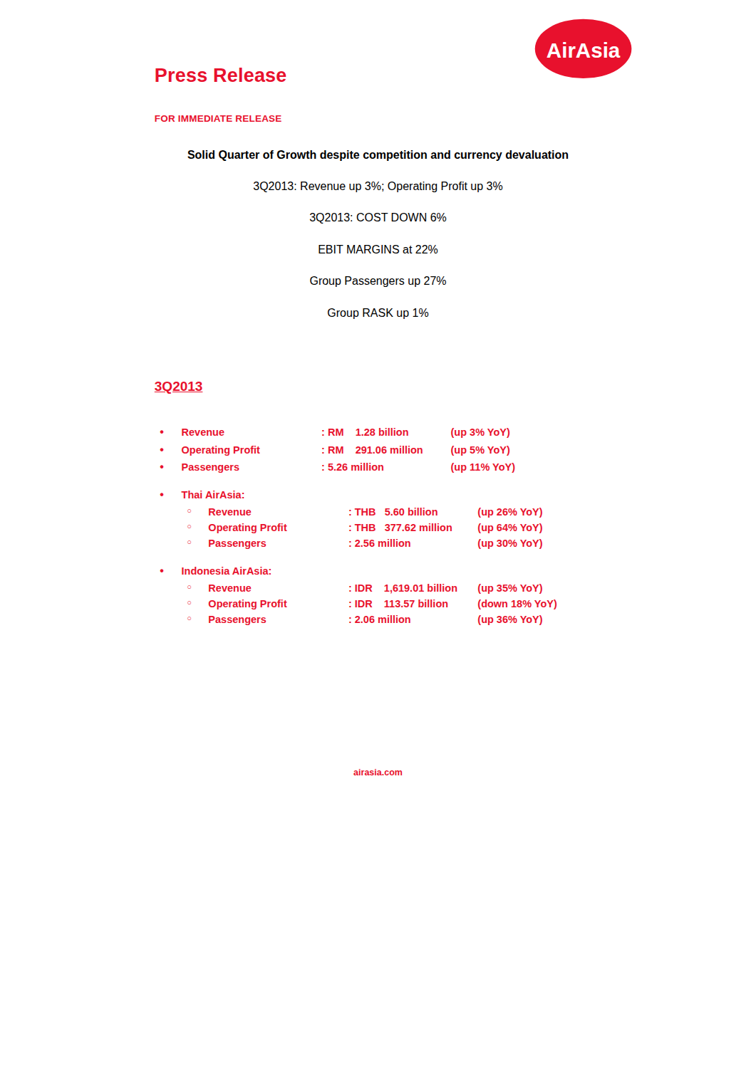AirAsia
Press Release
FOR IMMEDIATE RELEASE
Solid Quarter of Growth despite competition and currency devaluation
3Q2013: Revenue up 3%; Operating Profit up 3%
3Q2013: COST DOWN 6%
EBIT MARGINS at 22%
Group Passengers up 27%
Group RASK up 1%
3Q2013
Revenue : RM 1.28 billion (up 3% YoY)
Operating Profit : RM 291.06 million (up 5% YoY)
Passengers : 5.26 million (up 11% YoY)
Thai AirAsia:
Revenue : THB 5.60 billion (up 26% YoY)
Operating Profit : THB 377.62 million (up 64% YoY)
Passengers : 2.56 million (up 30% YoY)
Indonesia AirAsia:
Revenue : IDR 1,619.01 billion (up 35% YoY)
Operating Profit : IDR 113.57 billion (down 18% YoY)
Passengers : 2.06 million (up 36% YoY)
airasia.com